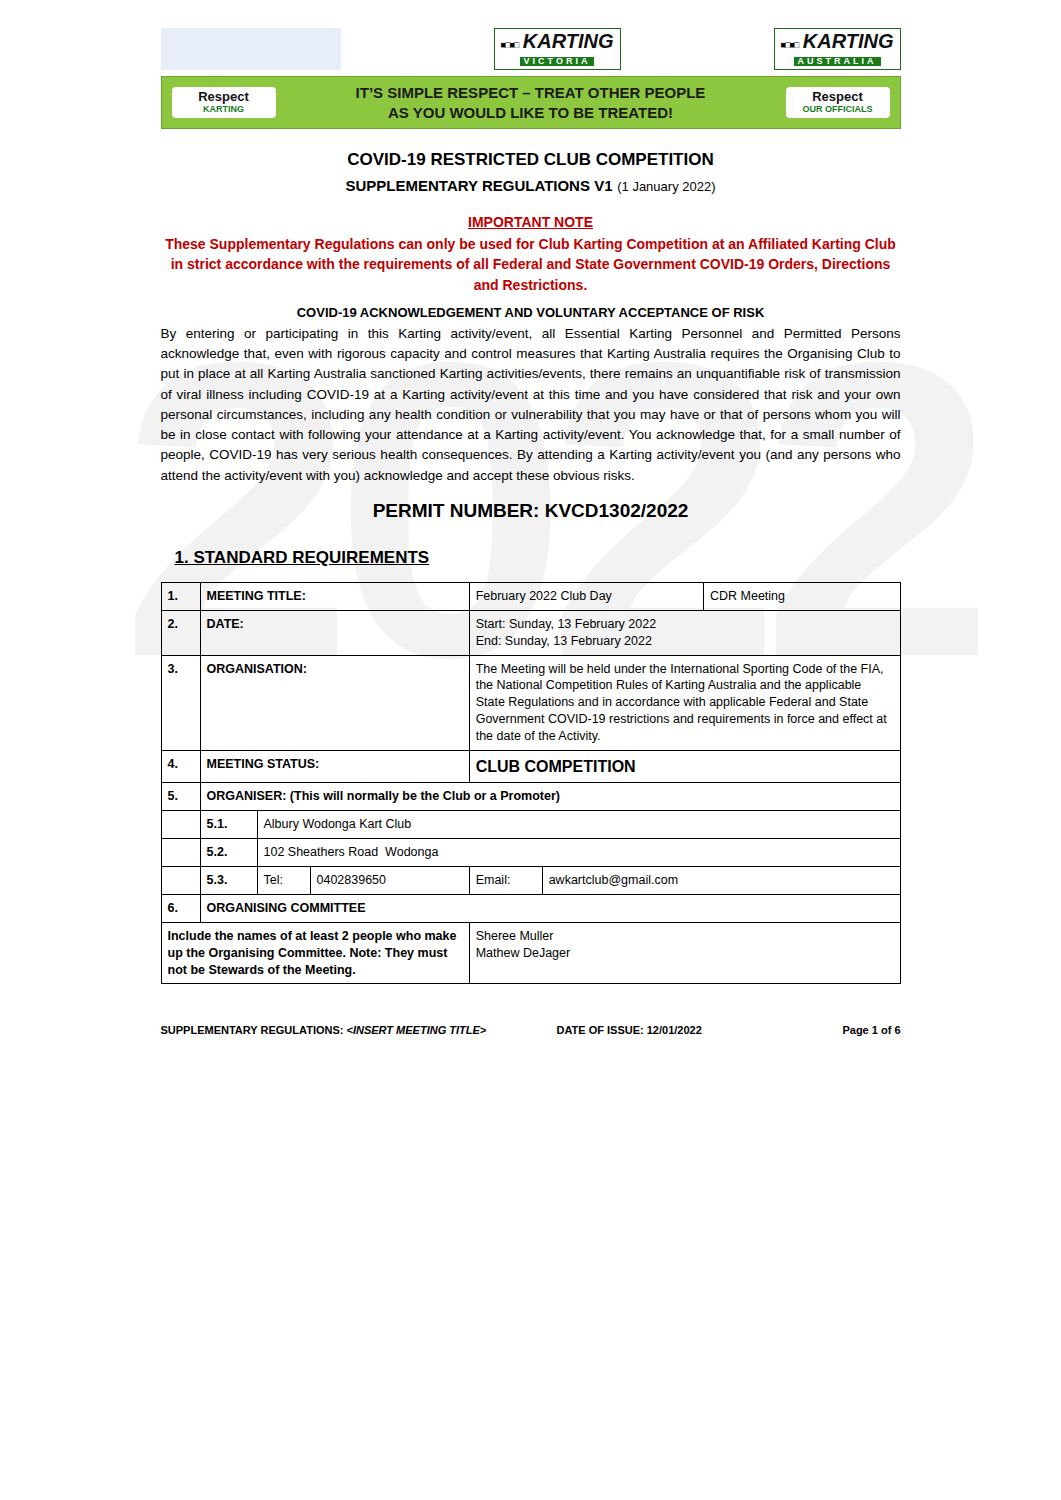2022
■□■□ KARTING
VICTORIA
■□■□ KARTING
AUSTRALIA
Respect KARTING
IT’S SIMPLE RESPECT – TREAT OTHER PEOPLE
AS YOU WOULD LIKE TO BE TREATED!
Respect OUR OFFICIALS
COVID-19 RESTRICTED CLUB COMPETITION
SUPPLEMENTARY REGULATIONS V1 (1 January 2022)
IMPORTANT NOTE
These Supplementary Regulations can only be used for Club Karting Competition at an Affiliated Karting Club in strict accordance with the requirements of all Federal and State Government COVID-19 Orders, Directions and Restrictions.
COVID-19 ACKNOWLEDGEMENT AND VOLUNTARY ACCEPTANCE OF RISK
By entering or participating in this Karting activity/event, all Essential Karting Personnel and Permitted Persons acknowledge that, even with rigorous capacity and control measures that Karting Australia requires the Organising Club to put in place at all Karting Australia sanctioned Karting activities/events, there remains an unquantifiable risk of transmission of viral illness including COVID-19 at a Karting activity/event at this time and you have considered that risk and your own personal circumstances, including any health condition or vulnerability that you may have or that of persons whom you will be in close contact with following your attendance at a Karting activity/event. You acknowledge that, for a small number of people, COVID-19 has very serious health consequences. By attending a Karting activity/event you (and any persons who attend the activity/event with you) acknowledge and accept these obvious risks.
PERMIT NUMBER: KVCD1302/2022
1. STANDARD REQUIREMENTS
| 1. | MEETING TITLE: | February 2022 Club Day | CDR Meeting |
| 2. | DATE: | Start: Sunday, 13 February 2022 End: Sunday, 13 February 2022 |
| 3. | ORGANISATION: | The Meeting will be held under the International Sporting Code of the FIA, the National Competition Rules of Karting Australia and the applicable State Regulations and in accordance with applicable Federal and State Government COVID-19 restrictions and requirements in force and effect at the date of the Activity. |
| 4. | MEETING STATUS: | CLUB COMPETITION |
| 5. | ORGANISER: (This will normally be the Club or a Promoter) |
| | 5.1. | Albury Wodonga Kart Club |
| | 5.2. | 102 Sheathers Road Wodonga |
| | 5.3. | Tel: | 0402839650 | Email: | awkartclub@gmail.com |
| 6. | ORGANISING COMMITTEE |
| Include the names of at least 2 people who make up the Organising Committee. Note: They must not be Stewards of the Meeting. | Sheree Muller Mathew DeJager |
SUPPLEMENTARY REGULATIONS: <INSERT MEETING TITLE>
DATE OF ISSUE: 12/01/2022
Page 1 of 6